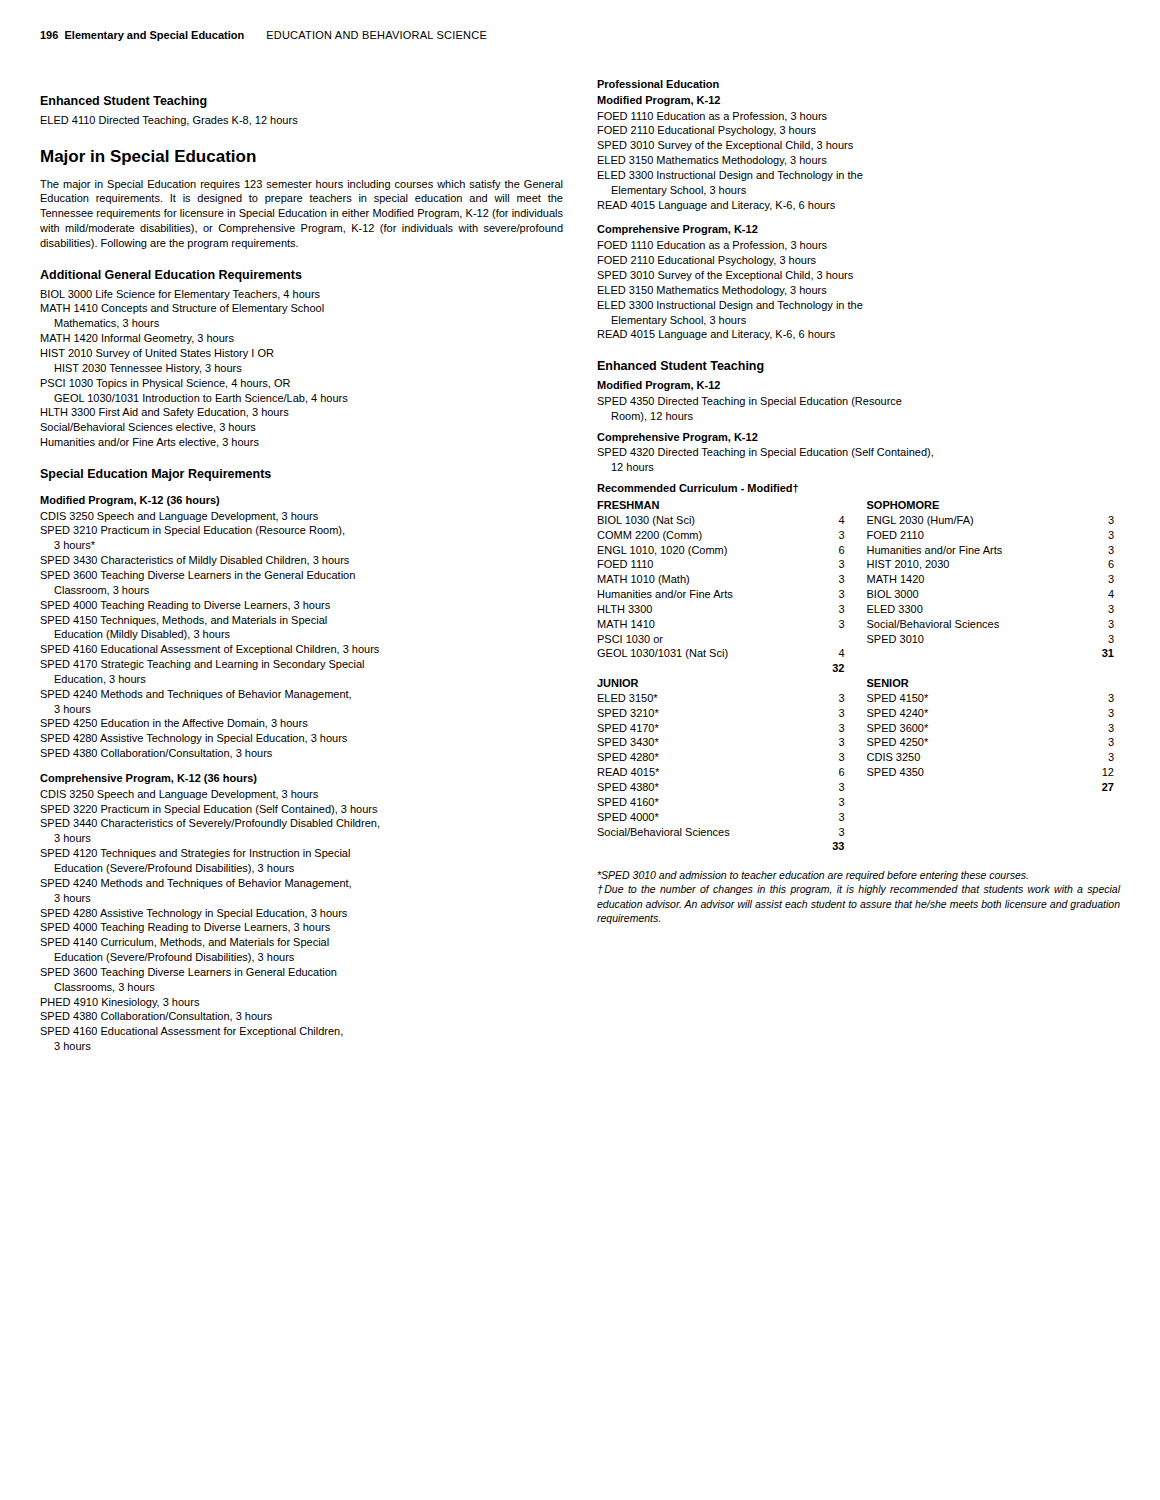196 Elementary and Special Education EDUCATION AND BEHAVIORAL SCIENCE
Enhanced Student Teaching
ELED 4110 Directed Teaching, Grades K-8, 12 hours
Major in Special Education
The major in Special Education requires 123 semester hours including courses which satisfy the General Education requirements. It is designed to prepare teachers in special education and will meet the Tennessee requirements for licensure in Special Education in either Modified Program, K-12 (for individuals with mild/moderate disabilities), or Comprehensive Program, K-12 (for individuals with severe/profound disabilities). Following are the program requirements.
Additional General Education Requirements
BIOL 3000 Life Science for Elementary Teachers, 4 hours
MATH 1410 Concepts and Structure of Elementary School
Mathematics, 3 hours
MATH 1420 Informal Geometry, 3 hours
HIST 2010 Survey of United States History I OR
HIST 2030 Tennessee History, 3 hours
PSCI 1030 Topics in Physical Science, 4 hours, OR
GEOL 1030/1031 Introduction to Earth Science/Lab, 4 hours
HLTH 3300 First Aid and Safety Education, 3 hours
Social/Behavioral Sciences elective, 3 hours
Humanities and/or Fine Arts elective, 3 hours
Special Education Major Requirements
Modified Program, K-12 (36 hours)
CDIS 3250 Speech and Language Development, 3 hours
SPED 3210 Practicum in Special Education (Resource Room),
3 hours*
SPED 3430 Characteristics of Mildly Disabled Children, 3 hours
SPED 3600 Teaching Diverse Learners in the General Education
Classroom, 3 hours
SPED 4000 Teaching Reading to Diverse Learners, 3 hours
SPED 4150 Techniques, Methods, and Materials in Special
Education (Mildly Disabled), 3 hours
SPED 4160 Educational Assessment of Exceptional Children, 3 hours
SPED 4170 Strategic Teaching and Learning in Secondary Special
Education, 3 hours
SPED 4240 Methods and Techniques of Behavior Management,
3 hours
SPED 4250 Education in the Affective Domain, 3 hours
SPED 4280 Assistive Technology in Special Education, 3 hours
SPED 4380 Collaboration/Consultation, 3 hours
Comprehensive Program, K-12 (36 hours)
CDIS 3250 Speech and Language Development, 3 hours
SPED 3220 Practicum in Special Education (Self Contained), 3 hours
SPED 3440 Characteristics of Severely/Profoundly Disabled Children,
3 hours
SPED 4120 Techniques and Strategies for Instruction in Special
Education (Severe/Profound Disabilities), 3 hours
SPED 4240 Methods and Techniques of Behavior Management,
3 hours
SPED 4280 Assistive Technology in Special Education, 3 hours
SPED 4000 Teaching Reading to Diverse Learners, 3 hours
SPED 4140 Curriculum, Methods, and Materials for Special
Education (Severe/Profound Disabilities), 3 hours
SPED 3600 Teaching Diverse Learners in General Education
Classrooms, 3 hours
PHED 4910 Kinesiology, 3 hours
SPED 4380 Collaboration/Consultation, 3 hours
SPED 4160 Educational Assessment for Exceptional Children,
3 hours
Professional Education
Modified Program, K-12
FOED 1110 Education as a Profession, 3 hours
FOED 2110 Educational Psychology, 3 hours
SPED 3010 Survey of the Exceptional Child, 3 hours
ELED 3150 Mathematics Methodology, 3 hours
ELED 3300 Instructional Design and Technology in the
Elementary School, 3 hours
READ 4015 Language and Literacy, K-6, 6 hours
Comprehensive Program, K-12
FOED 1110 Education as a Profession, 3 hours
FOED 2110 Educational Psychology, 3 hours
SPED 3010 Survey of the Exceptional Child, 3 hours
ELED 3150 Mathematics Methodology, 3 hours
ELED 3300 Instructional Design and Technology in the
Elementary School, 3 hours
READ 4015 Language and Literacy, K-6, 6 hours
Enhanced Student Teaching
Modified Program, K-12
SPED 4350 Directed Teaching in Special Education (Resource
Room), 12 hours
Comprehensive Program, K-12
SPED 4320 Directed Teaching in Special Education (Self Contained),
12 hours
Recommended Curriculum - Modified†
| FRESHMAN | | SOPHOMORE |
| BIOL 1030 (Nat Sci) | 4 | | ENGL 2030 (Hum/FA) | 3 |
| COMM 2200 (Comm) | 3 | | FOED 2110 | 3 |
| ENGL 1010, 1020 (Comm) | 6 | | Humanities and/or Fine Arts | 3 |
| FOED 1110 | 3 | | HIST 2010, 2030 | 6 |
| MATH 1010 (Math) | 3 | | MATH 1420 | 3 |
| Humanities and/or Fine Arts | 3 | | BIOL 3000 | 4 |
| HLTH 3300 | 3 | | ELED 3300 | 3 |
| MATH 1410 | 3 | | Social/Behavioral Sciences | 3 |
| PSCI 1030 or | | | SPED 3010 | 3 |
| GEOL 1030/1031 (Nat Sci) | 4 | | | 31 |
| | 32 | | | |
| JUNIOR | | SENIOR |
| ELED 3150* | 3 | | SPED 4150* | 3 |
| SPED 3210* | 3 | | SPED 4240* | 3 |
| SPED 4170* | 3 | | SPED 3600* | 3 |
| SPED 3430* | 3 | | SPED 4250* | 3 |
| SPED 4280* | 3 | | CDIS 3250 | 3 |
| READ 4015* | 6 | | SPED 4350 | 12 |
| SPED 4380* | 3 | | | 27 |
| SPED 4160* | 3 | | | |
| SPED 4000* | 3 | | | |
| Social/Behavioral Sciences | 3 | | | |
| | 33 | | | |
*SPED 3010 and admission to teacher education are required before entering these courses.
†Due to the number of changes in this program, it is highly recommended that students work with a special education advisor. An advisor will assist each student to assure that he/she meets both licensure and graduation requirements.